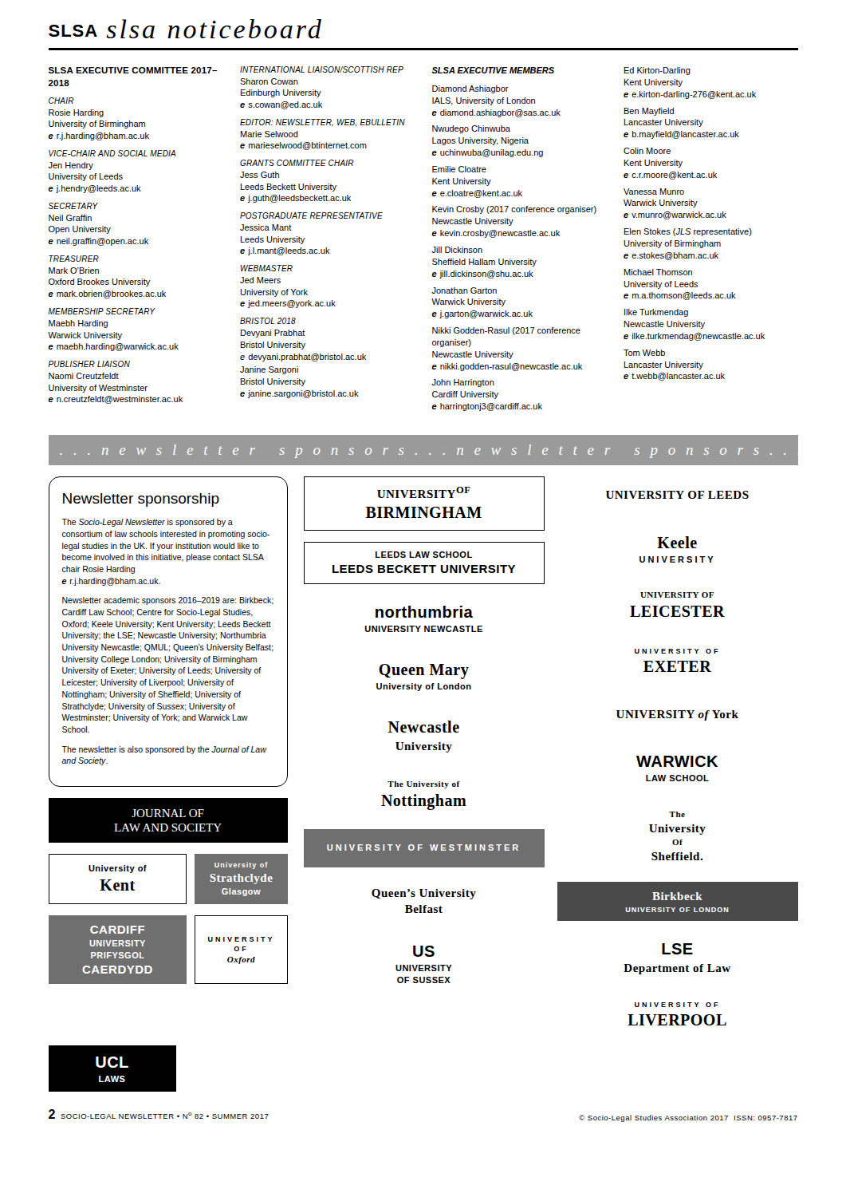SLSA slsa noticeboard
SLSA Executive Committee 2017–2018
Chair
Rosie Harding University of Birmingham er.j.harding@bham.ac.uk
Vice-chair and social media
Jen Hendry University of Leeds ej.hendry@leeds.ac.uk
Secretary
Neil Graffin Open University eneil.graffin@open.ac.uk
Treasurer
Mark O’Brien Oxford Brookes University emark.obrien@brookes.ac.uk
Membership secretary
Maebh Harding Warwick University emaebh.harding@warwick.ac.uk
Publisher liaison
Naomi Creutzfeldt University of Westminster en.creutzfeldt@westminster.ac.uk
International liaison/Scottish rep
Sharon Cowan Edinburgh University es.cowan@ed.ac.uk
Editor: newsletter, web, eBulletin
Marie Selwood emarieselwood@btinternet.com
Grants committee chair
Jess Guth Leeds Beckett University ej.guth@leedsbeckett.ac.uk
Postgraduate representative
Jessica Mant Leeds University ej.l.mant@leeds.ac.uk
Webmaster
Jed Meers University of York ejed.meers@york.ac.uk
Bristol 2018
Devyani Prabhat Bristol University edevyani.prabhat@bristol.ac.uk
Janine Sargoni Bristol University ejanine.sargoni@bristol.ac.uk
SLSA Executive Members
Diamond Ashiagbor
IALS, University of London
ediamond.ashiagbor@sas.ac.uk
Nwudego Chinwuba
Lagos University, Nigeria
euchinwuba@unilag.edu.ng
Emilie Cloatre
Kent University
ee.cloatre@kent.ac.uk
Kevin Crosby (2017 conference organiser)
Newcastle University
ekevin.crosby@newcastle.ac.uk
Jill Dickinson
Sheffield Hallam University
ejill.dickinson@shu.ac.uk
Jonathan Garton
Warwick University
ej.garton@warwick.ac.uk
Nikki Godden-Rasul (2017 conference organiser)
Newcastle University
enikki.godden-rasul@newcastle.ac.uk
John Harrington
Cardiff University
eharringtonj3@cardiff.ac.uk
Ed Kirton-Darling
Kent University
ee.kirton-darling-276@kent.ac.uk
Ben Mayfield
Lancaster University
eb.mayfield@lancaster.ac.uk
Colin Moore
Kent University
ec.r.moore@kent.ac.uk
Vanessa Munro
Warwick University
ev.munro@warwick.ac.uk
Elen Stokes (JLS representative)
University of Birmingham
ee.stokes@bham.ac.uk
Michael Thomson
University of Leeds
em.a.thomson@leeds.ac.uk
Ilke Turkmendag
Newcastle University
eilke.turkmendag@newcastle.ac.uk
Tom Webb
Lancaster University
et.webb@lancaster.ac.uk
. . . n e w s l e t t e r s p o n s o r s . . . n e w s l e t t e r s p o n s o r s . . .
Newsletter sponsorship
The Socio-Legal Newsletter is sponsored by a consortium of law schools interested in promoting socio-legal studies in the UK. If your institution would like to become involved in this initiative, please contact SLSA chair Rosie Harding
er.j.harding@bham.ac.uk.
Newsletter academic sponsors 2016–2019 are: Birkbeck; Cardiff Law School; Centre for Socio-Legal Studies, Oxford; Keele University; Kent University; Leeds Beckett University; the LSE; Newcastle University; Northumbria University Newcastle; QMUL; Queen’s University Belfast; University College London; University of Birmingham University of Exeter; University of Leeds; University of Leicester; University of Liverpool; University of Nottingham; University of Sheffield; University of Strathclyde; University of Sussex; University of Westminster; University of York; and Warwick Law School.
The newsletter is also sponsored by the Journal of Law and Society.
JOURNAL OF
LAW AND SOCIETY
University of Kent
University of Strathclyde Glasgow
CARDIFF UNIVERSITY PRIFYSGOL CAERDYDD
UNIVERSITY OF Oxford
UNIVERSITYOF BIRMINGHAM
LEEDS LAW SCHOOL LEEDS BECKETT UNIVERSITY
northumbria UNIVERSITY NEWCASTLE
Queen Mary University of London
Newcastle University
The University of Nottingham
UNIVERSITY OF WESTMINSTER
Queen’s University Belfast
US UNIVERSITY OF SUSSEX
UNIVERSITY OF LEEDS
Keele UNIVERSITY
UNIVERSITY OF LEICESTER
UNIVERSITY OF EXETER
UNIVERSITY of York
WARWICK LAW SCHOOL
The University Of Sheffield.
Birkbeck UNIVERSITY OF LONDON
LSE Department of Law
UNIVERSITY OF LIVERPOOL
UCL LAWS
2 SOCIO-LEGAL NEWSLETTER • No 82 • SUMMER 2017
© Socio-Legal Studies Association 2017 ISSN: 0957-7817